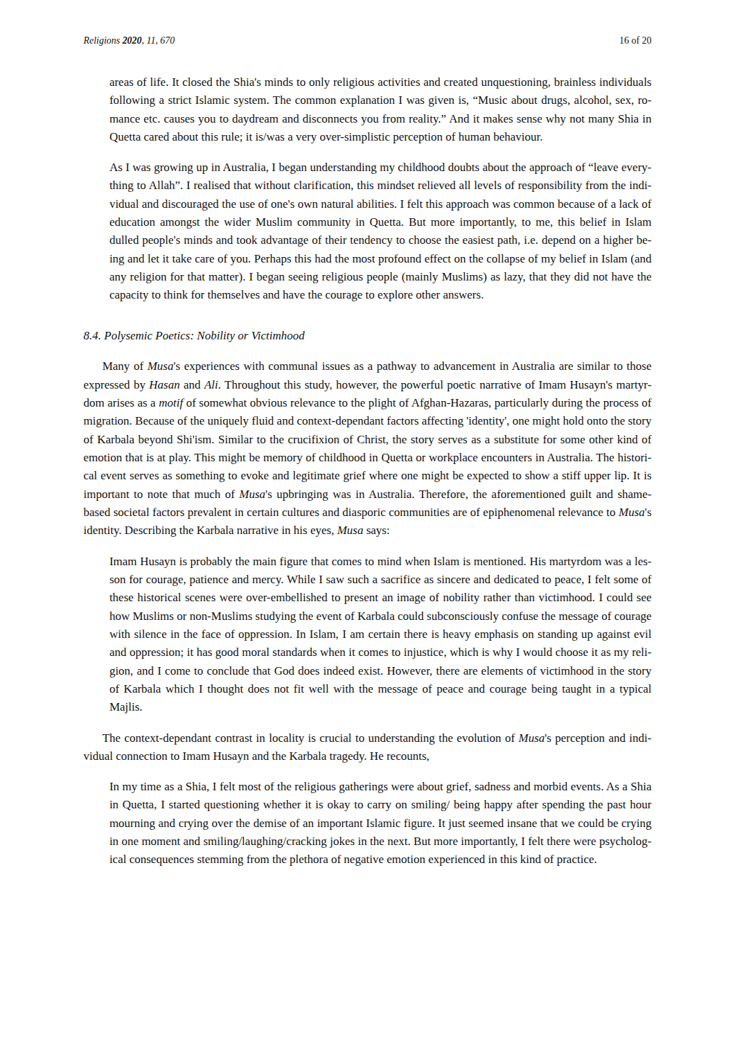Religions 2020, 11, 670 16 of 20
areas of life. It closed the Shia's minds to only religious activities and created unquestioning, brainless individuals following a strict Islamic system. The common explanation I was given is, “Music about drugs, alcohol, sex, romance etc. causes you to daydream and disconnects you from reality.” And it makes sense why not many Shia in Quetta cared about this rule; it is/was a very over-simplistic perception of human behaviour.
As I was growing up in Australia, I began understanding my childhood doubts about the approach of “leave everything to Allah”. I realised that without clarification, this mindset relieved all levels of responsibility from the individual and discouraged the use of one's own natural abilities. I felt this approach was common because of a lack of education amongst the wider Muslim community in Quetta. But more importantly, to me, this belief in Islam dulled people's minds and took advantage of their tendency to choose the easiest path, i.e. depend on a higher being and let it take care of you. Perhaps this had the most profound effect on the collapse of my belief in Islam (and any religion for that matter). I began seeing religious people (mainly Muslims) as lazy, that they did not have the capacity to think for themselves and have the courage to explore other answers.
8.4. Polysemic Poetics: Nobility or Victimhood
Many of Musa's experiences with communal issues as a pathway to advancement in Australia are similar to those expressed by Hasan and Ali. Throughout this study, however, the powerful poetic narrative of Imam Husayn's martyrdom arises as a motif of somewhat obvious relevance to the plight of Afghan-Hazaras, particularly during the process of migration. Because of the uniquely fluid and context-dependant factors affecting 'identity', one might hold onto the story of Karbala beyond Shi'ism. Similar to the crucifixion of Christ, the story serves as a substitute for some other kind of emotion that is at play. This might be memory of childhood in Quetta or workplace encounters in Australia. The historical event serves as something to evoke and legitimate grief where one might be expected to show a stiff upper lip. It is important to note that much of Musa's upbringing was in Australia. Therefore, the aforementioned guilt and shame-based societal factors prevalent in certain cultures and diasporic communities are of epiphenomenal relevance to Musa's identity. Describing the Karbala narrative in his eyes, Musa says:
Imam Husayn is probably the main figure that comes to mind when Islam is mentioned. His martyrdom was a lesson for courage, patience and mercy. While I saw such a sacrifice as sincere and dedicated to peace, I felt some of these historical scenes were over-embellished to present an image of nobility rather than victimhood. I could see how Muslims or non-Muslims studying the event of Karbala could subconsciously confuse the message of courage with silence in the face of oppression. In Islam, I am certain there is heavy emphasis on standing up against evil and oppression; it has good moral standards when it comes to injustice, which is why I would choose it as my religion, and I come to conclude that God does indeed exist. However, there are elements of victimhood in the story of Karbala which I thought does not fit well with the message of peace and courage being taught in a typical Majlis.
The context-dependant contrast in locality is crucial to understanding the evolution of Musa's perception and individual connection to Imam Husayn and the Karbala tragedy. He recounts,
In my time as a Shia, I felt most of the religious gatherings were about grief, sadness and morbid events. As a Shia in Quetta, I started questioning whether it is okay to carry on smiling/ being happy after spending the past hour mourning and crying over the demise of an important Islamic figure. It just seemed insane that we could be crying in one moment and smiling/laughing/cracking jokes in the next. But more importantly, I felt there were psychological consequences stemming from the plethora of negative emotion experienced in this kind of practice.